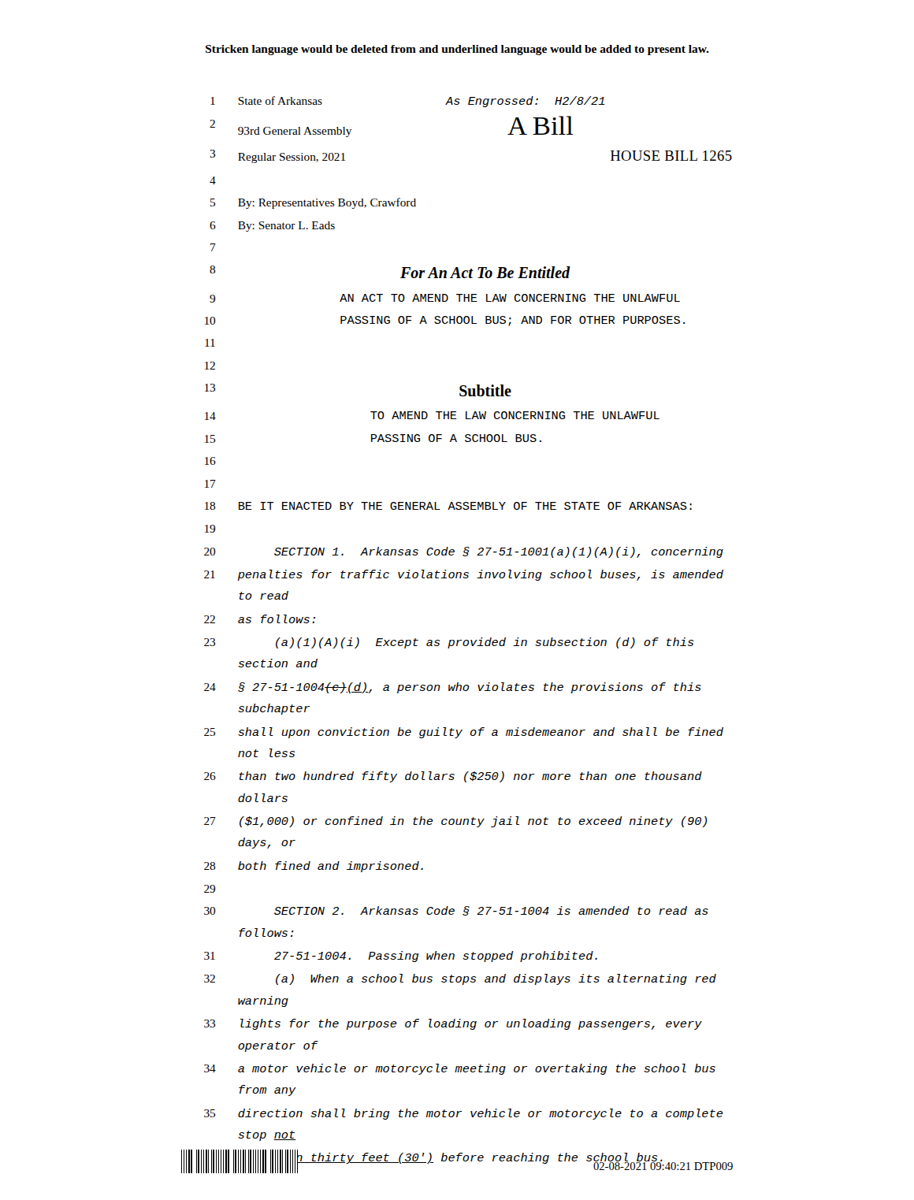Stricken language would be deleted from and underlined language would be added to present law.
| 1 | State of Arkansas As Engrossed: H2/8/21 |
| 2 | 93rd General Assembly A Bill |
| 3 | Regular Session, 2021 HOUSE BILL 1265 |
| 4 | |
| 5 | By: Representatives Boyd, Crawford |
| 6 | By: Senator L. Eads |
| 7 | |
| 8 | For An Act To Be Entitled |
| 9 | AN ACT TO AMEND THE LAW CONCERNING THE UNLAWFUL |
| 10 | PASSING OF A SCHOOL BUS; AND FOR OTHER PURPOSES. |
| 11 | |
| 12 | |
| 13 | Subtitle |
| 14 | TO AMEND THE LAW CONCERNING THE UNLAWFUL |
| 15 | PASSING OF A SCHOOL BUS. |
| 16 | |
| 17 | |
| 18 | BE IT ENACTED BY THE GENERAL ASSEMBLY OF THE STATE OF ARKANSAS: |
| 19 | |
| 20 | SECTION 1. Arkansas Code § 27-51-1001(a)(1)(A)(i), concerning |
| 21 | penalties for traffic violations involving school buses, is amended to read |
| 22 | as follows: |
| 23 | (a)(1)(A)(i) Except as provided in subsection (d) of this section and |
| 24 | § 27-51-1004 (c) (d) , a person who violates the provisions of this subchapter |
| 25 | shall upon conviction be guilty of a misdemeanor and shall be fined not less |
| 26 | than two hundred fifty dollars ($250) nor more than one thousand dollars |
| 27 | ($1,000) or confined in the county jail not to exceed ninety (90) days, or |
| 28 | both fined and imprisoned. |
| 29 | |
| 30 | SECTION 2. Arkansas Code § 27-51-1004 is amended to read as follows: |
| 31 | 27-51-1004. Passing when stopped prohibited. |
| 32 | (a) When a school bus stops and displays its alternating red warning |
| 33 | lights for the purpose of loading or unloading passengers, every operator of |
| 34 | a motor vehicle or motorcycle meeting or overtaking the school bus from any |
| 35 | direction shall bring the motor vehicle or motorcycle to a complete stop not |
| 36 | less than thirty feet (30') before reaching the school bus. |
02-08-2021 09:40:21 DTP009